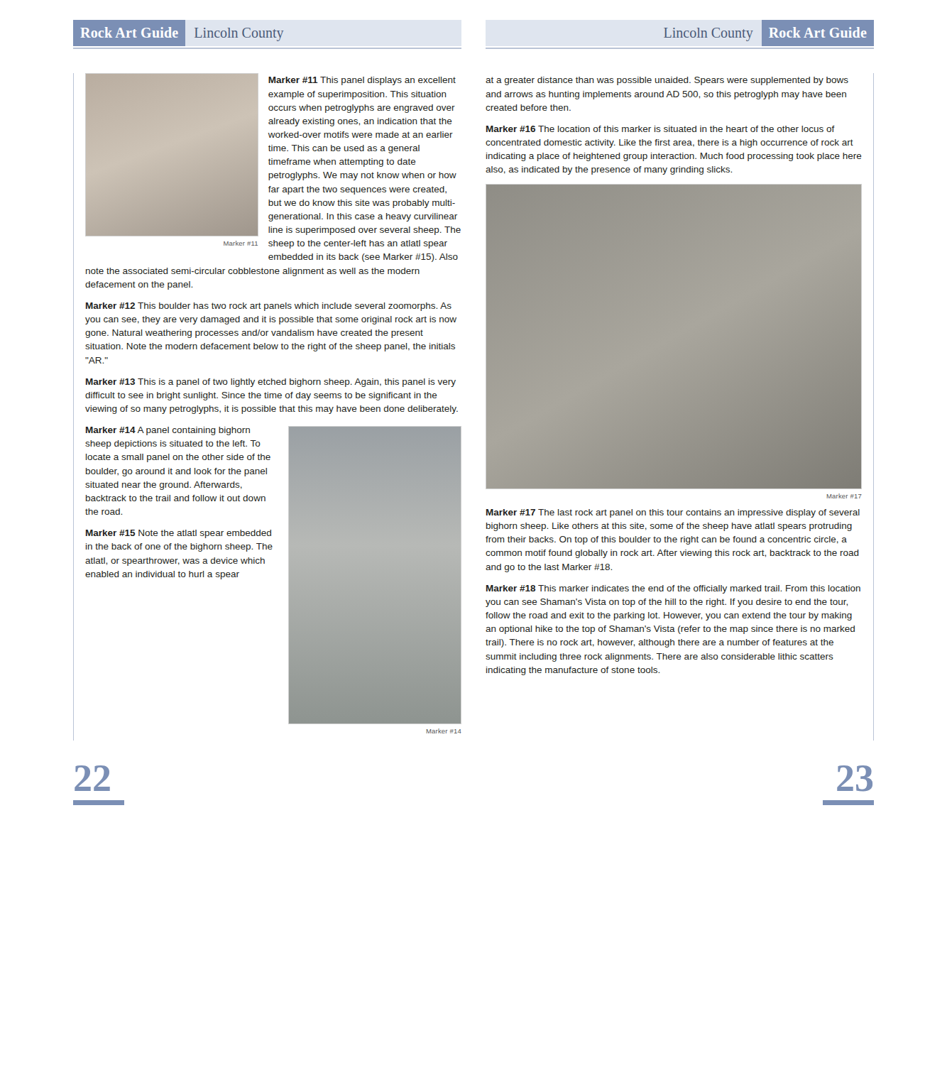Rock Art Guide Lincoln County
Marker #11
Marker #11 This panel displays an excellent example of superimposition. This situation occurs when petroglyphs are engraved over already existing ones, an indication that the worked-over motifs were made at an earlier time. This can be used as a general timeframe when attempting to date petroglyphs. We may not know when or how far apart the two sequences were created, but we do know this site was probably multi-generational. In this case a heavy curvilinear line is superimposed over several sheep. The sheep to the center-left has an atlatl spear embedded in its back (see Marker #15). Also note the associated semi-circular cobblestone alignment as well as the modern defacement on the panel.
Marker #12 This boulder has two rock art panels which include several zoomorphs. As you can see, they are very damaged and it is possible that some original rock art is now gone. Natural weathering processes and/or vandalism have created the present situation. Note the modern defacement below to the right of the sheep panel, the initials "AR."
Marker #13 This is a panel of two lightly etched bighorn sheep. Again, this panel is very difficult to see in bright sunlight. Since the time of day seems to be significant in the viewing of so many petroglyphs, it is possible that this may have been done deliberately.
Marker #14
Marker #14 A panel containing bighorn sheep depictions is situated to the left. To locate a small panel on the other side of the boulder, go around it and look for the panel situated near the ground. Afterwards, backtrack to the trail and follow it out down the road.
Marker #15 Note the atlatl spear embedded in the back of one of the bighorn sheep. The atlatl, or spearthrower, was a device which enabled an individual to hurl a spear
22
Lincoln County Rock Art Guide
at a greater distance than was possible unaided. Spears were supplemented by bows and arrows as hunting implements around AD 500, so this petroglyph may have been created before then.
Marker #16 The location of this marker is situated in the heart of the other locus of concentrated domestic activity. Like the first area, there is a high occurrence of rock art indicating a place of heightened group interaction. Much food processing took place here also, as indicated by the presence of many grinding slicks.
Marker #17
Marker #17 The last rock art panel on this tour contains an impressive display of several bighorn sheep. Like others at this site, some of the sheep have atlatl spears protruding from their backs. On top of this boulder to the right can be found a concentric circle, a common motif found globally in rock art. After viewing this rock art, backtrack to the road and go to the last Marker #18.
Marker #18 This marker indicates the end of the officially marked trail. From this location you can see Shaman's Vista on top of the hill to the right. If you desire to end the tour, follow the road and exit to the parking lot. However, you can extend the tour by making an optional hike to the top of Shaman's Vista (refer to the map since there is no marked trail). There is no rock art, however, although there are a number of features at the summit including three rock alignments. There are also considerable lithic scatters indicating the manufacture of stone tools.
23